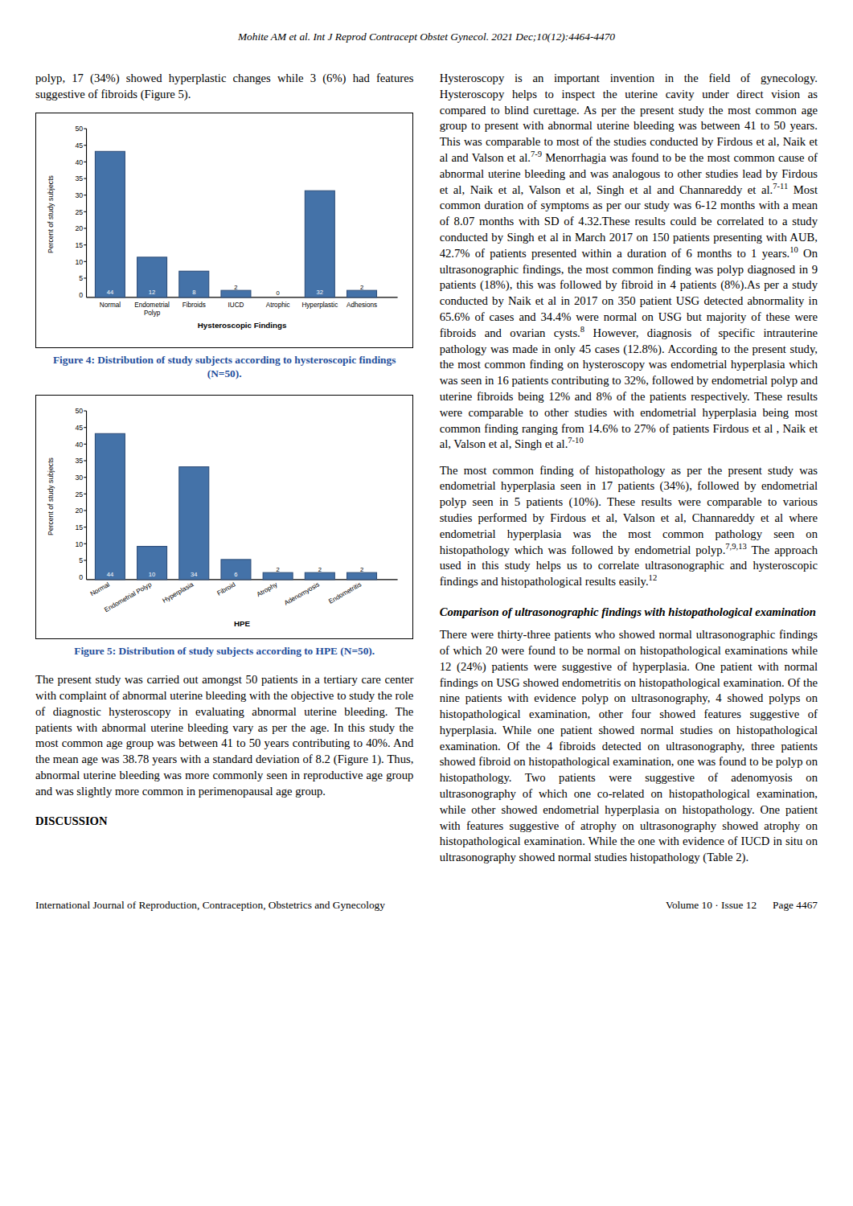Mohite AM et al. Int J Reprod Contracept Obstet Gynecol. 2021 Dec;10(12):4464-4470
polyp, 17 (34%) showed hyperplastic changes while 3 (6%) had features suggestive of fibroids (Figure 5).
50 45 40 35 30 25 20 15 10 5 0 Percent of study subjects 44 12 8 2 0 32 2 Normal Endometrial Polyp Fibroids IUCD Atrophic Hyperplastic Adhesions Hysteroscopic Findings
Figure 4: Distribution of study subjects according to hysteroscopic findings (N=50).
50 45 40 35 30 25 20 15 10 5 0 Percent of study subjects 44 10 34 6 2 2 2 Normal Endometrial Polyp Hyperplasia Fibroid Atrophy Adenomyosis Endometritis HPE
Figure 5: Distribution of study subjects according to HPE (N=50).
The present study was carried out amongst 50 patients in a tertiary care center with complaint of abnormal uterine bleeding with the objective to study the role of diagnostic hysteroscopy in evaluating abnormal uterine bleeding. The patients with abnormal uterine bleeding vary as per the age. In this study the most common age group was between 41 to 50 years contributing to 40%. And the mean age was 38.78 years with a standard deviation of 8.2 (Figure 1). Thus, abnormal uterine bleeding was more commonly seen in reproductive age group and was slightly more common in perimenopausal age group.
Discussion
Hysteroscopy is an important invention in the field of gynecology. Hysteroscopy helps to inspect the uterine cavity under direct vision as compared to blind curettage. As per the present study the most common age group to present with abnormal uterine bleeding was between 41 to 50 years. This was comparable to most of the studies conducted by Firdous et al, Naik et al and Valson et al.7-9 Menorrhagia was found to be the most common cause of abnormal uterine bleeding and was analogous to other studies lead by Firdous et al, Naik et al, Valson et al, Singh et al and Channareddy et al.7-11 Most common duration of symptoms as per our study was 6-12 months with a mean of 8.07 months with SD of 4.32.These results could be correlated to a study conducted by Singh et al in March 2017 on 150 patients presenting with AUB, 42.7% of patients presented within a duration of 6 months to 1 years.10 On ultrasonographic findings, the most common finding was polyp diagnosed in 9 patients (18%), this was followed by fibroid in 4 patients (8%).As per a study conducted by Naik et al in 2017 on 350 patient USG detected abnormality in 65.6% of cases and 34.4% were normal on USG but majority of these were fibroids and ovarian cysts.8 However, diagnosis of specific intrauterine pathology was made in only 45 cases (12.8%). According to the present study, the most common finding on hysteroscopy was endometrial hyperplasia which was seen in 16 patients contributing to 32%, followed by endometrial polyp and uterine fibroids being 12% and 8% of the patients respectively. These results were comparable to other studies with endometrial hyperplasia being most common finding ranging from 14.6% to 27% of patients Firdous et al , Naik et al, Valson et al, Singh et al.7-10
The most common finding of histopathology as per the present study was endometrial hyperplasia seen in 17 patients (34%), followed by endometrial polyp seen in 5 patients (10%). These results were comparable to various studies performed by Firdous et al, Valson et al, Channareddy et al where endometrial hyperplasia was the most common pathology seen on histopathology which was followed by endometrial polyp.7,9,13 The approach used in this study helps us to correlate ultrasonographic and hysteroscopic findings and histopathological results easily.12
Comparison of ultrasonographic findings with histopathological examination
There were thirty-three patients who showed normal ultrasonographic findings of which 20 were found to be normal on histopathological examinations while 12 (24%) patients were suggestive of hyperplasia. One patient with normal findings on USG showed endometritis on histopathological examination. Of the nine patients with evidence polyp on ultrasonography, 4 showed polyps on histopathological examination, other four showed features suggestive of hyperplasia. While one patient showed normal studies on histopathological examination. Of the 4 fibroids detected on ultrasonography, three patients showed fibroid on histopathological examination, one was found to be polyp on histopathology. Two patients were suggestive of adenomyosis on ultrasonography of which one co-related on histopathological examination, while other showed endometrial hyperplasia on histopathology. One patient with features suggestive of atrophy on ultrasonography showed atrophy on histopathological examination. While the one with evidence of IUCD in situ on ultrasonography showed normal studies histopathology (Table 2).
International Journal of Reproduction, Contraception, Obstetrics and Gynecology
Volume 10 · Issue 12Page 4467